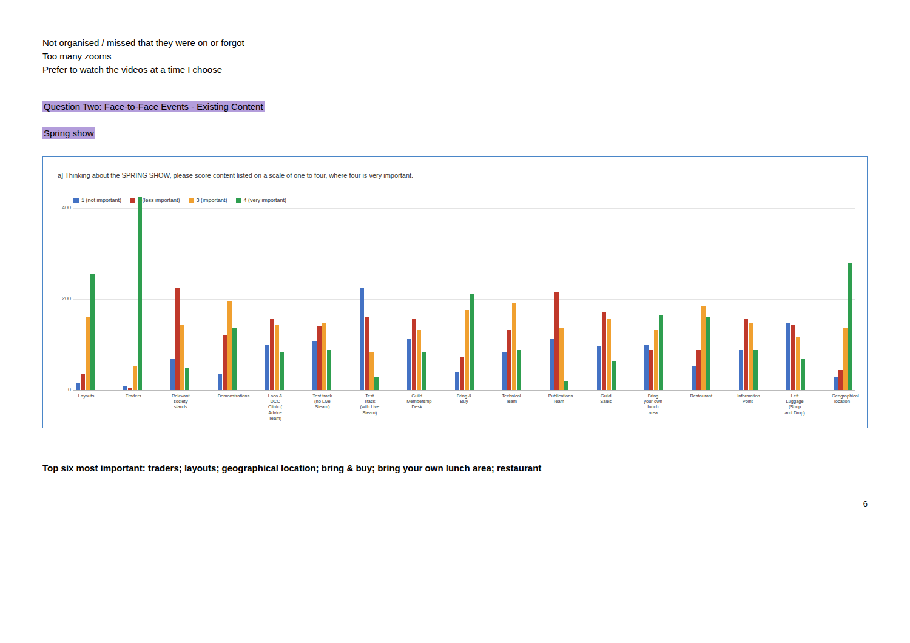Not organised / missed that they were on or forgot
Too many zooms
Prefer to watch the videos at a time I choose
Question Two: Face-to-Face Events - Existing Content
Spring show
a] Thinking about the SPRING SHOW, please score content listed on a scale of one to four, where four is very important.
1 (not important) 2 (less important) 3 (important) 4 (very important)
400
200
0
Layouts
Traders
Relevant society stands
Demonstrations
Loco & DCC Clinic ( Advice Team)
Test track (no Live Steam)
Test Track (with Live Steam)
Guild Membership Desk
Bring & Buy
Technical Team
Publications Team
Guild Sales
Bring your own lunch area
Restaurant
Information Point
Left Luggage (Shop and Drop)
Geographical location
Top six most important: traders; layouts; geographical location; bring & buy; bring your own lunch area; restaurant
6